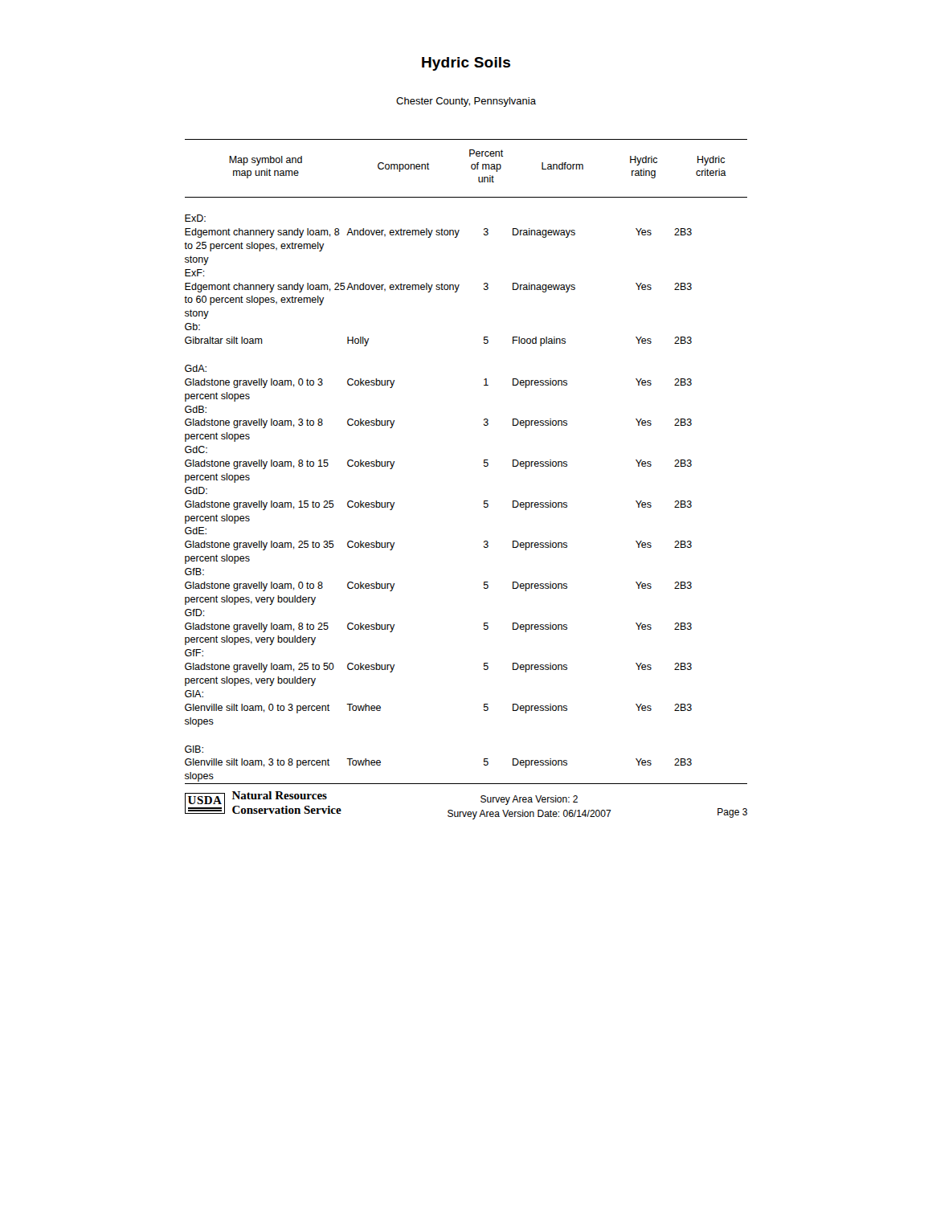Hydric Soils
Chester County, Pennsylvania
| Map symbol and map unit name | Component | Percent of map unit | Landform | Hydric rating | Hydric criteria |
| --- | --- | --- | --- | --- | --- |
| ExD: | | | | | |
| Edgemont channery sandy loam, 8 to 25 percent slopes, extremely stony | Andover, extremely stony | 3 | Drainageways | Yes | 2B3 |
| ExF: | | | | | |
| Edgemont channery sandy loam, 25 to 60 percent slopes, extremely stony | Andover, extremely stony | 3 | Drainageways | Yes | 2B3 |
| Gb: | | | | | |
| Gibraltar silt loam | Holly | 5 | Flood plains | Yes | 2B3 |
| GdA: | | | | | |
| Gladstone gravelly loam, 0 to 3 percent slopes | Cokesbury | 1 | Depressions | Yes | 2B3 |
| GdB: | | | | | |
| Gladstone gravelly loam, 3 to 8 percent slopes | Cokesbury | 3 | Depressions | Yes | 2B3 |
| GdC: | | | | | |
| Gladstone gravelly loam, 8 to 15 percent slopes | Cokesbury | 5 | Depressions | Yes | 2B3 |
| GdD: | | | | | |
| Gladstone gravelly loam, 15 to 25 percent slopes | Cokesbury | 5 | Depressions | Yes | 2B3 |
| GdE: | | | | | |
| Gladstone gravelly loam, 25 to 35 percent slopes | Cokesbury | 3 | Depressions | Yes | 2B3 |
| GfB: | | | | | |
| Gladstone gravelly loam, 0 to 8 percent slopes, very bouldery | Cokesbury | 5 | Depressions | Yes | 2B3 |
| GfD: | | | | | |
| Gladstone gravelly loam, 8 to 25 percent slopes, very bouldery | Cokesbury | 5 | Depressions | Yes | 2B3 |
| GfF: | | | | | |
| Gladstone gravelly loam, 25 to 50 percent slopes, very bouldery | Cokesbury | 5 | Depressions | Yes | 2B3 |
| GlA: | | | | | |
| Glenville silt loam, 0 to 3 percent slopes | Towhee | 5 | Depressions | Yes | 2B3 |
| GlB: | | | | | |
| Glenville silt loam, 3 to 8 percent slopes | Towhee | 5 | Depressions | Yes | 2B3 |
USDA
Natural Resources
Conservation Service
Survey Area Version: 2
Survey Area Version Date: 06/14/2007
Page 3